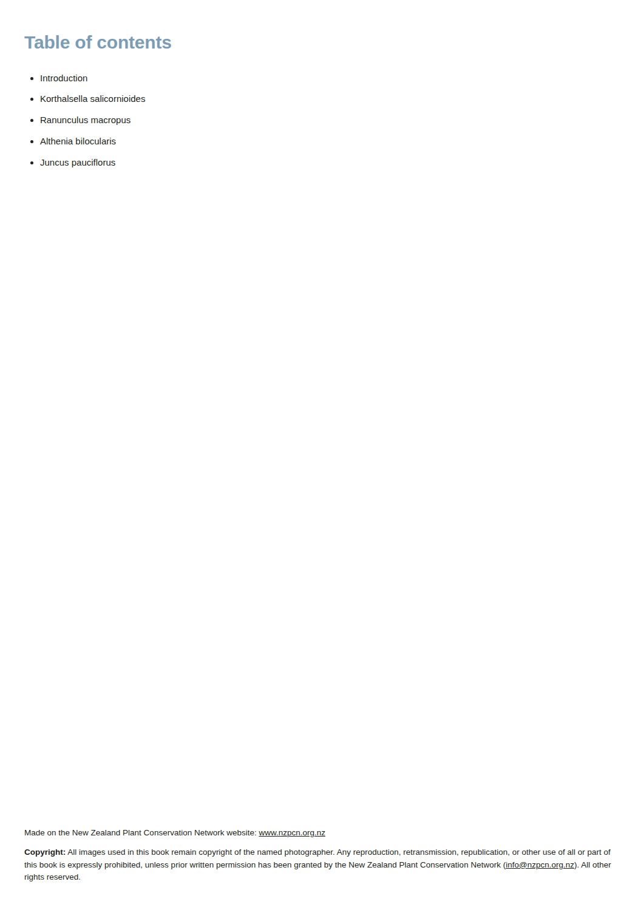Table of contents
Introduction
Korthalsella salicornioides
Ranunculus macropus
Althenia bilocularis
Juncus pauciflorus
Made on the New Zealand Plant Conservation Network website: www.nzpcn.org.nz
Copyright: All images used in this book remain copyright of the named photographer. Any reproduction, retransmission, republication, or other use of all or part of this book is expressly prohibited, unless prior written permission has been granted by the New Zealand Plant Conservation Network (info@nzpcn.org.nz). All other rights reserved.